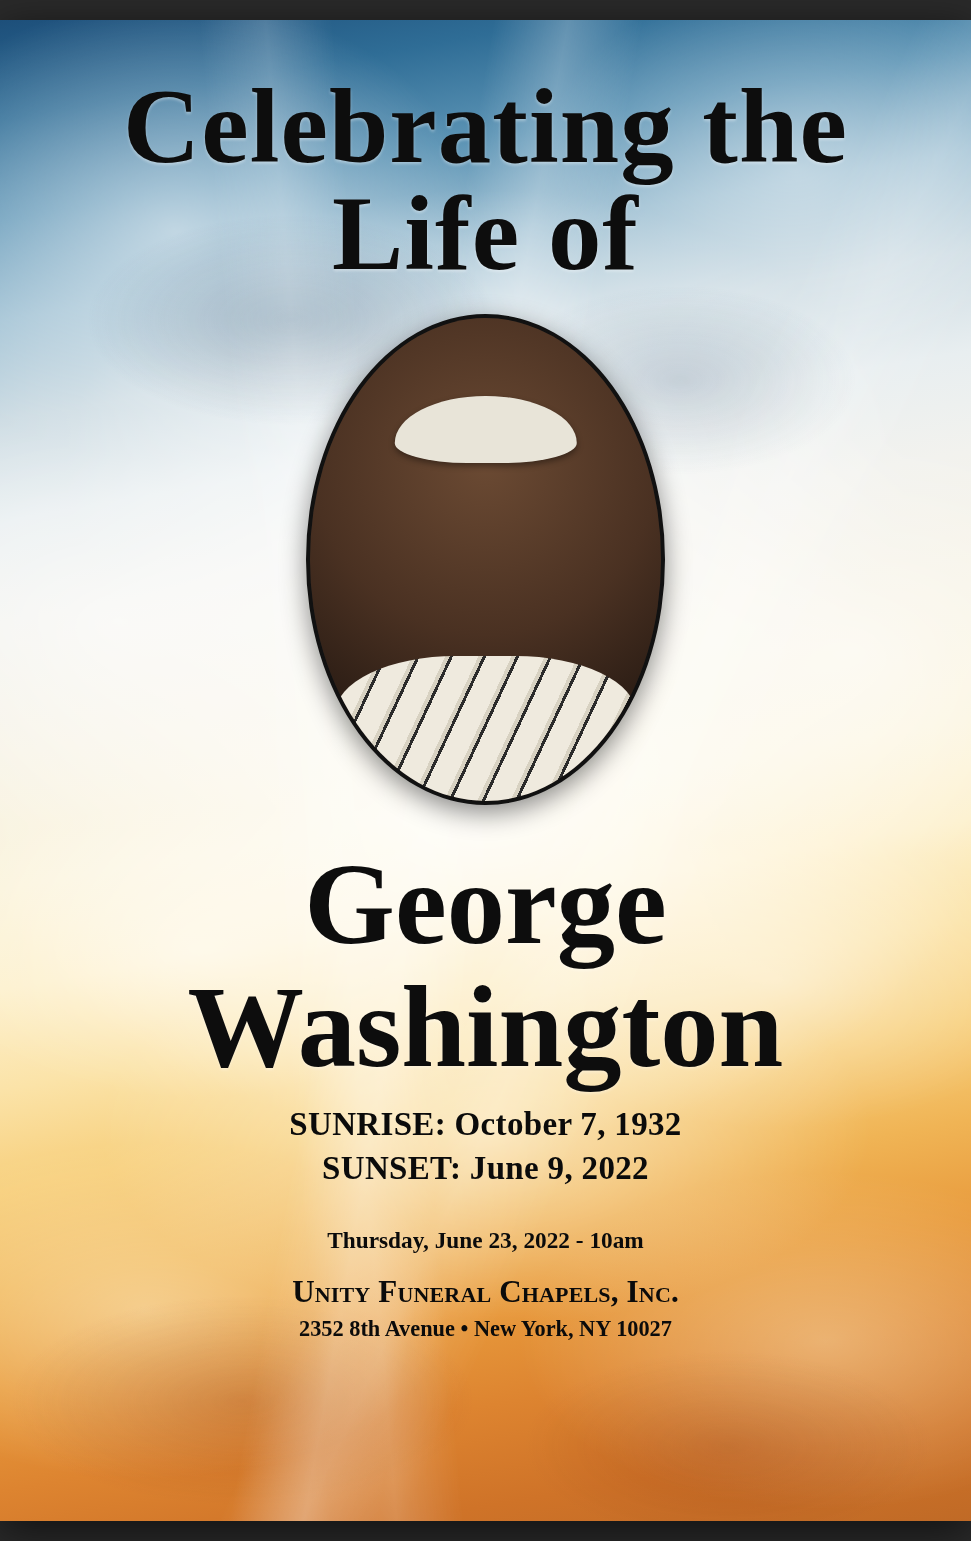Celebrating the Life of
George Washington
Sunrise: October 7, 1932
Sunset: June 9, 2022
Thursday, June 23, 2022 - 10am
UNITY FUNERAL CHAPELS, INC.
2352 8th Avenue • New York, NY 10027